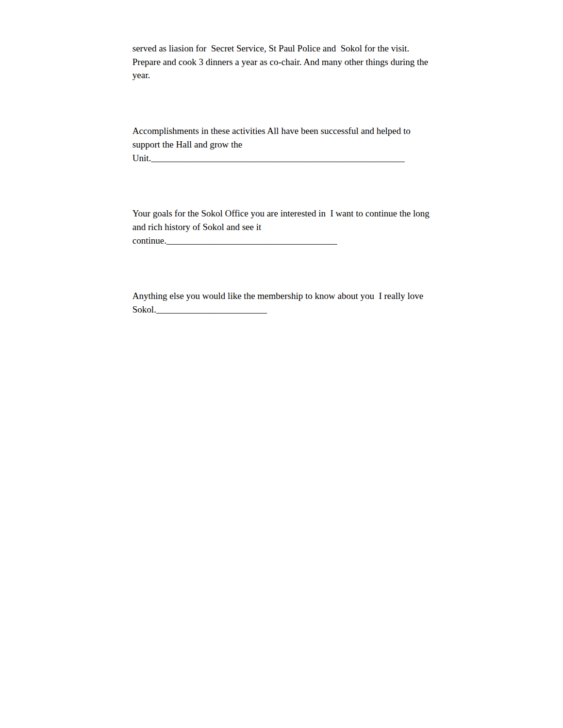served as liasion for Secret Service, St Paul Police and Sokol for the visit. Prepare and cook 3 dinners a year as co-chair. And many other things during the year.
Accomplishments in these activities All have been successful and helped to support the Hall and grow the Unit._______________________________________________________
Your goals for the Sokol Office you are interested in I want to continue the long and rich history of Sokol and see it continue._____________________________________
Anything else you would like the membership to know about you I really love Sokol.________________________